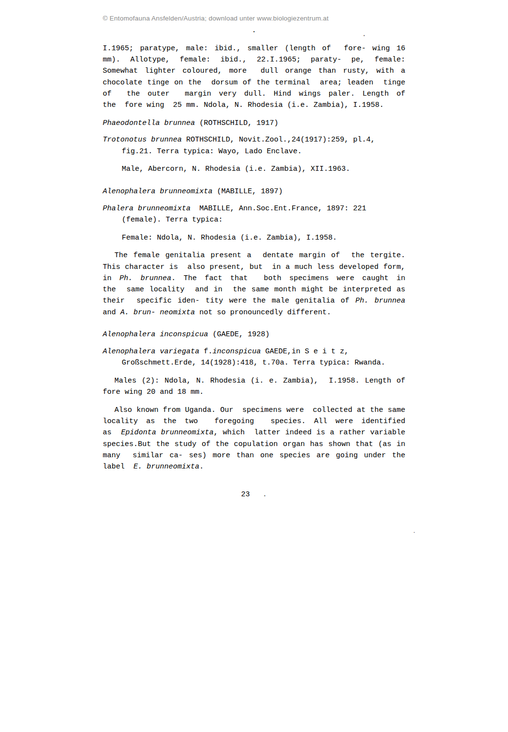© Entomofauna Ansfelden/Austria; download unter www.biologiezentrum.at
.
I.1965; paratype, male: ibid., smaller (length of fore- wing 16 mm). Allotype, female: ibid., 22.I.1965; paraty- pe, female: Somewhat lighter coloured, more dull orange than rusty, with a chocolate tinge on the dorsum of the terminal area; leaden tinge of the outer margin very dull. Hind wings paler. Length of the fore wing 25 mm. Ndola, N. Rhodesia (i.e. Zambia), I.1958.
Phaeodontella brunnea (ROTHSCHILD, 1917)
Trotonotus brunnea ROTHSCHILD, Novit.Zool.,24(1917):259, pl.4, fig.21. Terra typica: Wayo, Lado Enclave.
Male, Abercorn, N. Rhodesia (i.e. Zambia), XII.1963.
Alenophalera brunneomixta (MABILLE, 1897)
Phalera brunneomixta MABILLE, Ann.Soc.Ent.France, 1897: 221 (female). Terra typica:
Female: Ndola, N. Rhodesia (i.e. Zambia), I.1958.
The female genitalia present a dentate margin of the tergite. This character is also present, but in a much less developed form, in Ph. brunnea. The fact that both specimens were caught in the same locality and in the same month might be interpreted as their specific iden- tity were the male genitalia of Ph. brunnea and A. brun- neomixta not so pronouncedly different.
Alenophalera inconspicua (GAEDE, 1928)
Alenophalera variegata f.inconspicua GAEDE,in S e i t z, Großschmett.Erde, 14(1928):418, t.70a. Terra typica: Rwanda.
Males (2): Ndola, N. Rhodesia (i. e. Zambia), I.1958. Length of fore wing 20 and 18 mm.
Also known from Uganda. Our specimens were collected at the same locality as the two foregoing species. All were identified as Epidonta brunneomixta, which latter indeed is a rather variable species.But the study of the copulation organ has shown that (as in many similar ca- ses) more than one species are going under the label E. brunneomixta.
23.
.
.